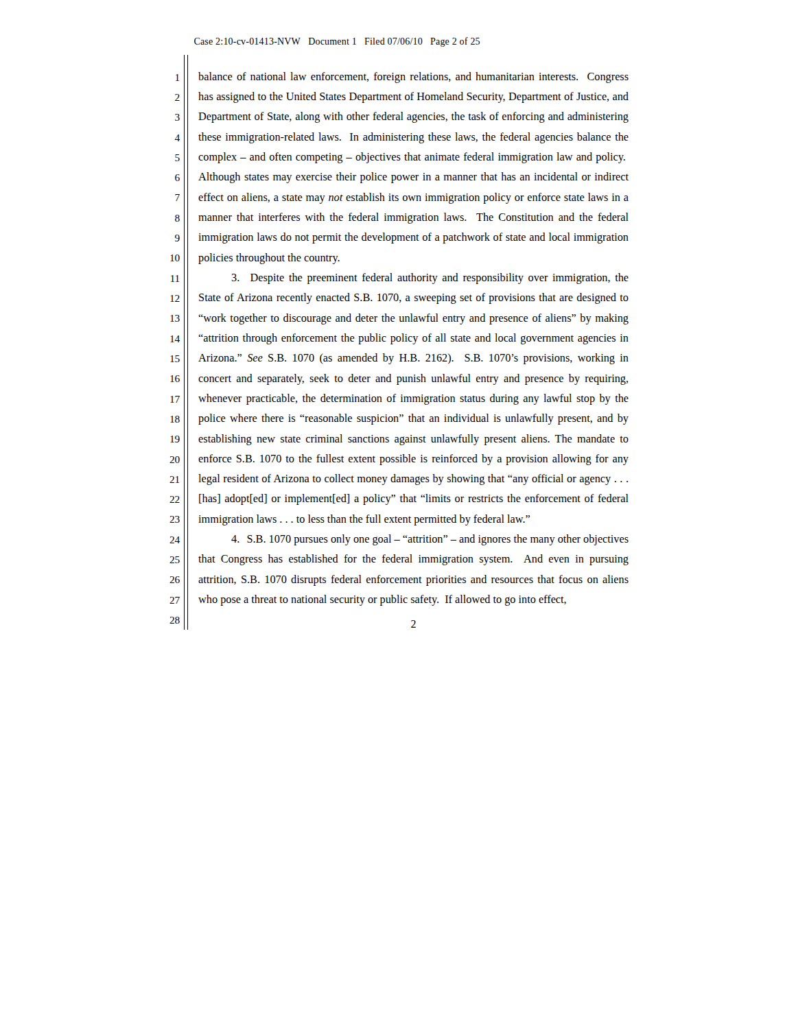Case 2:10-cv-01413-NVW Document 1 Filed 07/06/10 Page 2 of 25
1
2
3
4
5
6
7
8
9
10
11
12
13
14
15
16
17
18
19
20
21
22
23
24
25
26
27
28
balance of national law enforcement, foreign relations, and humanitarian interests. Congress has assigned to the United States Department of Homeland Security, Department of Justice, and Department of State, along with other federal agencies, the task of enforcing and administering these immigration-related laws. In administering these laws, the federal agencies balance the complex – and often competing – objectives that animate federal immigration law and policy. Although states may exercise their police power in a manner that has an incidental or indirect effect on aliens, a state may not establish its own immigration policy or enforce state laws in a manner that interferes with the federal immigration laws. The Constitution and the federal immigration laws do not permit the development of a patchwork of state and local immigration policies throughout the country.
3. Despite the preeminent federal authority and responsibility over immigration, the State of Arizona recently enacted S.B. 1070, a sweeping set of provisions that are designed to “work together to discourage and deter the unlawful entry and presence of aliens” by making “attrition through enforcement the public policy of all state and local government agencies in Arizona.” See S.B. 1070 (as amended by H.B. 2162). S.B. 1070’s provisions, working in concert and separately, seek to deter and punish unlawful entry and presence by requiring, whenever practicable, the determination of immigration status during any lawful stop by the police where there is “reasonable suspicion” that an individual is unlawfully present, and by establishing new state criminal sanctions against unlawfully present aliens. The mandate to enforce S.B. 1070 to the fullest extent possible is reinforced by a provision allowing for any legal resident of Arizona to collect money damages by showing that “any official or agency . . . [has] adopt[ed] or implement[ed] a policy” that “limits or restricts the enforcement of federal immigration laws . . . to less than the full extent permitted by federal law.”
4. S.B. 1070 pursues only one goal – “attrition” – and ignores the many other objectives that Congress has established for the federal immigration system. And even in pursuing attrition, S.B. 1070 disrupts federal enforcement priorities and resources that focus on aliens who pose a threat to national security or public safety. If allowed to go into effect,
2